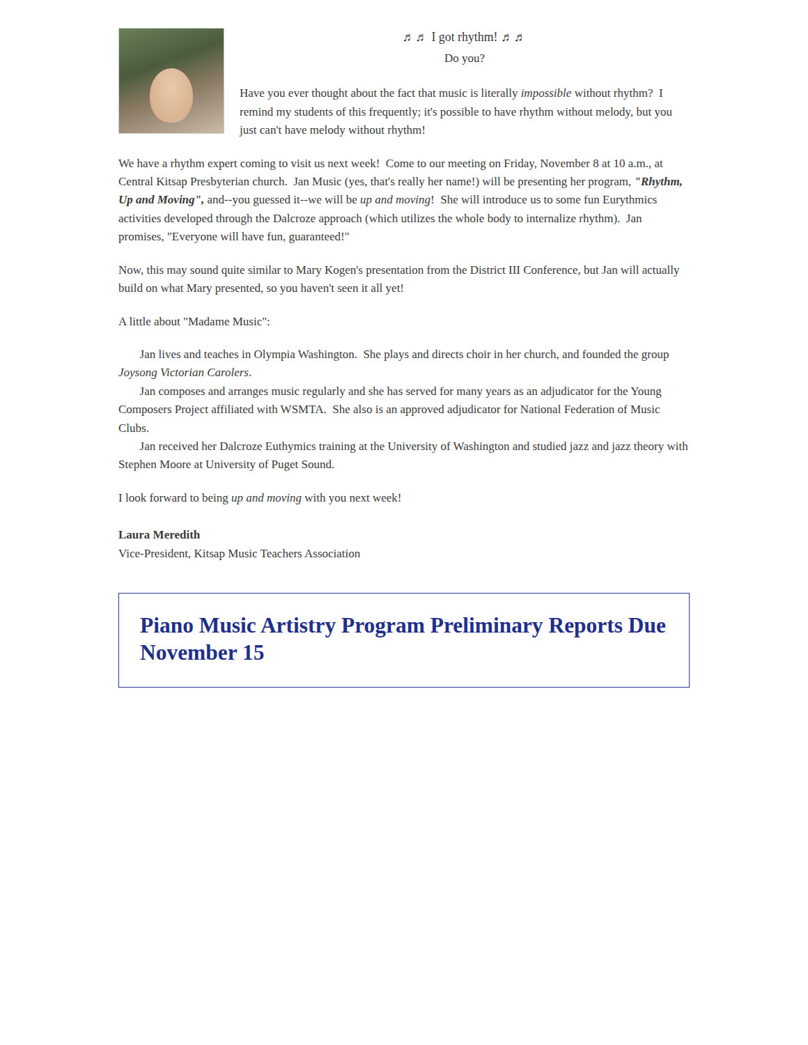♬♬ I got rhythm! ♬♬
Do you?
Have you ever thought about the fact that music is literally impossible without rhythm? I remind my students of this frequently; it's possible to have rhythm without melody, but you just can't have melody without rhythm!
We have a rhythm expert coming to visit us next week! Come to our meeting on Friday, November 8 at 10 a.m., at Central Kitsap Presbyterian church. Jan Music (yes, that's really her name!) will be presenting her program, "Rhythm, Up and Moving", and--you guessed it--we will be up and moving! She will introduce us to some fun Eurythmics activities developed through the Dalcroze approach (which utilizes the whole body to internalize rhythm). Jan promises, "Everyone will have fun, guaranteed!"
Now, this may sound quite similar to Mary Kogen's presentation from the District III Conference, but Jan will actually build on what Mary presented, so you haven't seen it all yet!
A little about "Madame Music":
Jan lives and teaches in Olympia Washington. She plays and directs choir in her church, and founded the group Joysong Victorian Carolers.
Jan composes and arranges music regularly and she has served for many years as an adjudicator for the Young Composers Project affiliated with WSMTA. She also is an approved adjudicator for National Federation of Music Clubs.
Jan received her Dalcroze Euthymics training at the University of Washington and studied jazz and jazz theory with Stephen Moore at University of Puget Sound.
I look forward to being up and moving with you next week!
Laura Meredith
Vice-President, Kitsap Music Teachers Association
Piano Music Artistry Program Preliminary Reports Due November 15